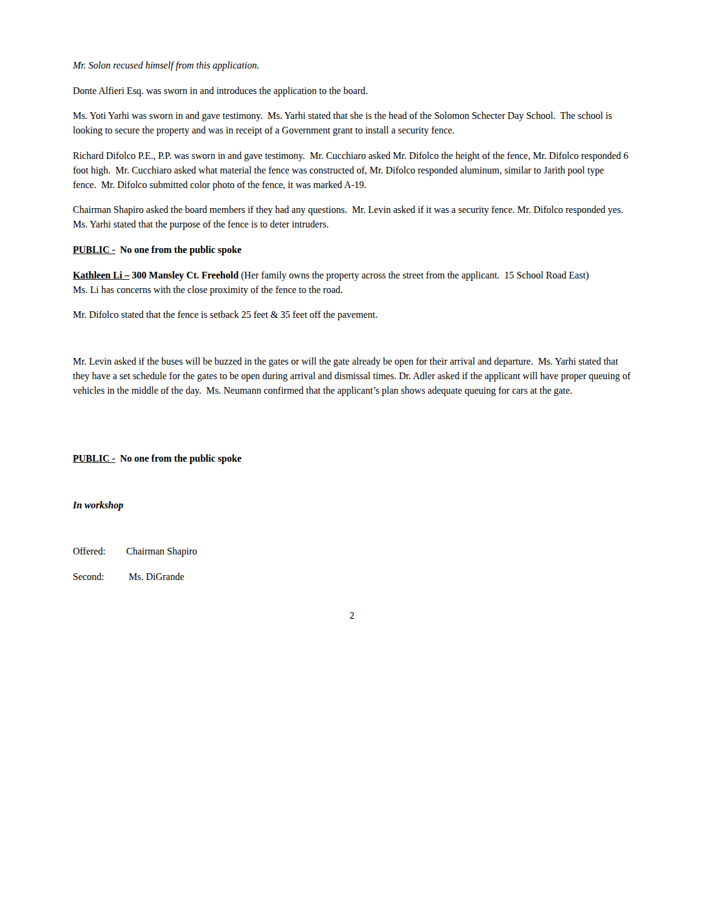Mr. Solon recused himself from this application.
Donte Alfieri Esq. was sworn in and introduces the application to the board.
Ms. Yoti Yarhi was sworn in and gave testimony. Ms. Yarhi stated that she is the head of the Solomon Schecter Day School. The school is looking to secure the property and was in receipt of a Government grant to install a security fence.
Richard Difolco P.E., P.P. was sworn in and gave testimony. Mr. Cucchiaro asked Mr. Difolco the height of the fence, Mr. Difolco responded 6 foot high. Mr. Cucchiaro asked what material the fence was constructed of, Mr. Difolco responded aluminum, similar to Jarith pool type fence. Mr. Difolco submitted color photo of the fence, it was marked A-19.
Chairman Shapiro asked the board members if they had any questions. Mr. Levin asked if it was a security fence. Mr. Difolco responded yes. Ms. Yarhi stated that the purpose of the fence is to deter intruders.
PUBLIC - No one from the public spoke
Kathleen Li – 300 Mansley Ct. Freehold (Her family owns the property across the street from the applicant. 15 School Road East)
Ms. Li has concerns with the close proximity of the fence to the road.
Mr. Difolco stated that the fence is setback 25 feet & 35 feet off the pavement.
Mr. Levin asked if the buses will be buzzed in the gates or will the gate already be open for their arrival and departure. Ms. Yarhi stated that they have a set schedule for the gates to be open during arrival and dismissal times. Dr. Adler asked if the applicant will have proper queuing of vehicles in the middle of the day. Ms. Neumann confirmed that the applicant’s plan shows adequate queuing for cars at the gate.
PUBLIC - No one from the public spoke
In workshop
Offered: Chairman Shapiro
Second: Ms. DiGrande
2